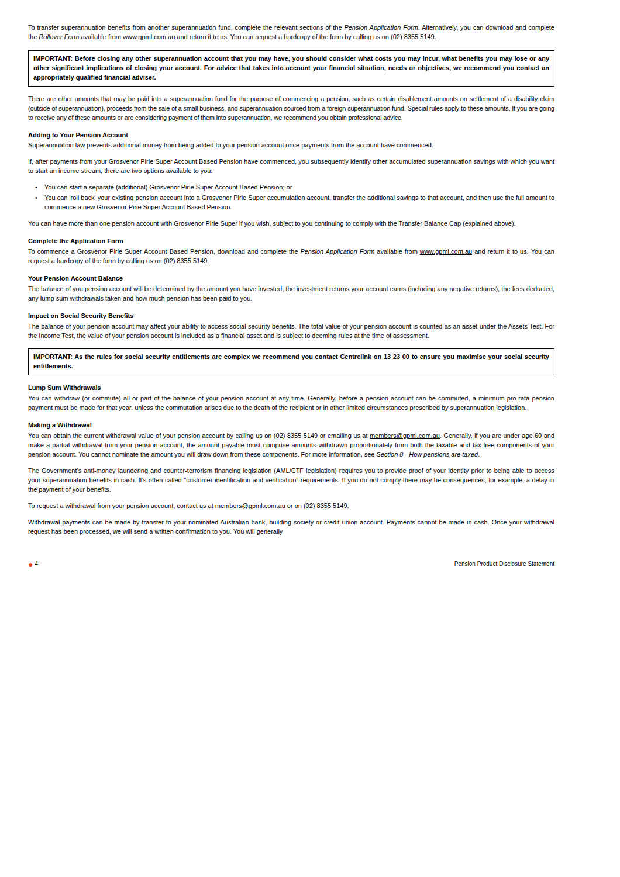To transfer superannuation benefits from another superannuation fund, complete the relevant sections of the Pension Application Form. Alternatively, you can download and complete the Rollover Form available from www.gpml.com.au and return it to us. You can request a hardcopy of the form by calling us on (02) 8355 5149.
IMPORTANT: Before closing any other superannuation account that you may have, you should consider what costs you may incur, what benefits you may lose or any other significant implications of closing your account. For advice that takes into account your financial situation, needs or objectives, we recommend you contact an appropriately qualified financial adviser.
There are other amounts that may be paid into a superannuation fund for the purpose of commencing a pension, such as certain disablement amounts on settlement of a disability claim (outside of superannuation), proceeds from the sale of a small business, and superannuation sourced from a foreign superannuation fund. Special rules apply to these amounts. If you are going to receive any of these amounts or are considering payment of them into superannuation, we recommend you obtain professional advice.
Adding to Your Pension Account
Superannuation law prevents additional money from being added to your pension account once payments from the account have commenced.
If, after payments from your Grosvenor Pirie Super Account Based Pension have commenced, you subsequently identify other accumulated superannuation savings with which you want to start an income stream, there are two options available to you:
You can start a separate (additional) Grosvenor Pirie Super Account Based Pension; or
You can 'roll back' your existing pension account into a Grosvenor Pirie Super accumulation account, transfer the additional savings to that account, and then use the full amount to commence a new Grosvenor Pirie Super Account Based Pension.
You can have more than one pension account with Grosvenor Pirie Super if you wish, subject to you continuing to comply with the Transfer Balance Cap (explained above).
Complete the Application Form
To commence a Grosvenor Pirie Super Account Based Pension, download and complete the Pension Application Form available from www.gpml.com.au and return it to us. You can request a hardcopy of the form by calling us on (02) 8355 5149.
Your Pension Account Balance
The balance of you pension account will be determined by the amount you have invested, the investment returns your account earns (including any negative returns), the fees deducted, any lump sum withdrawals taken and how much pension has been paid to you.
Impact on Social Security Benefits
The balance of your pension account may affect your ability to access social security benefits. The total value of your pension account is counted as an asset under the Assets Test. For the Income Test, the value of your pension account is included as a financial asset and is subject to deeming rules at the time of assessment.
IMPORTANT: As the rules for social security entitlements are complex we recommend you contact Centrelink on 13 23 00 to ensure you maximise your social security entitlements.
Lump Sum Withdrawals
You can withdraw (or commute) all or part of the balance of your pension account at any time. Generally, before a pension account can be commuted, a minimum pro-rata pension payment must be made for that year, unless the commutation arises due to the death of the recipient or in other limited circumstances prescribed by superannuation legislation.
Making a Withdrawal
You can obtain the current withdrawal value of your pension account by calling us on (02) 8355 5149 or emailing us at members@gpml.com.au. Generally, if you are under age 60 and make a partial withdrawal from your pension account, the amount payable must comprise amounts withdrawn proportionately from both the taxable and tax-free components of your pension account. You cannot nominate the amount you will draw down from these components. For more information, see Section 8 - How pensions are taxed.
The Government's anti-money laundering and counter-terrorism financing legislation (AML/CTF legislation) requires you to provide proof of your identity prior to being able to access your superannuation benefits in cash. It's often called "customer identification and verification" requirements. If you do not comply there may be consequences, for example, a delay in the payment of your benefits.
To request a withdrawal from your pension account, contact us at members@gpml.com.au or on (02) 8355 5149.
Withdrawal payments can be made by transfer to your nominated Australian bank, building society or credit union account. Payments cannot be made in cash. Once your withdrawal request has been processed, we will send a written confirmation to you. You will generally
●4
Pension Product Disclosure Statement